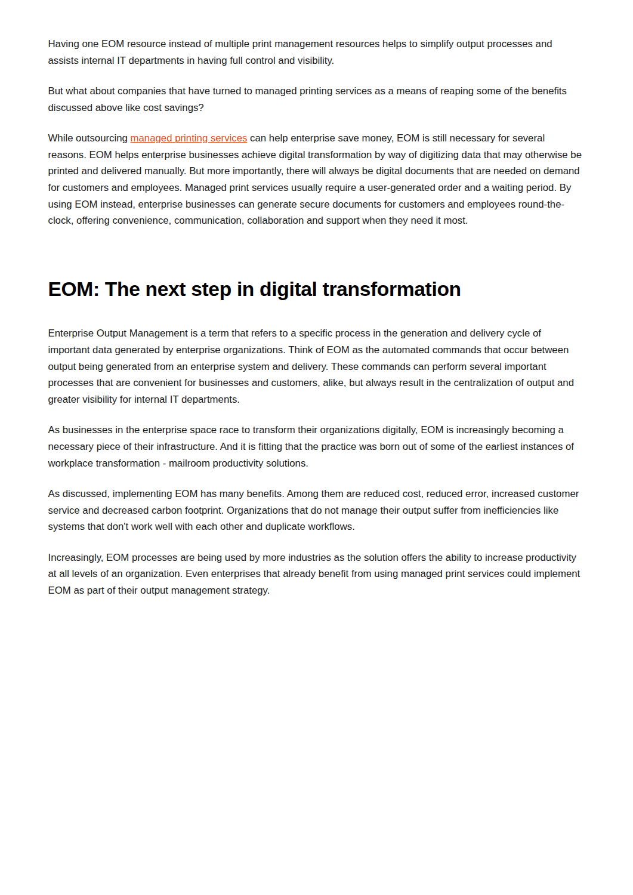Having one EOM resource instead of multiple print management resources helps to simplify output processes and assists internal IT departments in having full control and visibility.
But what about companies that have turned to managed printing services as a means of reaping some of the benefits discussed above like cost savings?
While outsourcing managed printing services can help enterprise save money, EOM is still necessary for several reasons. EOM helps enterprise businesses achieve digital transformation by way of digitizing data that may otherwise be printed and delivered manually. But more importantly, there will always be digital documents that are needed on demand for customers and employees. Managed print services usually require a user-generated order and a waiting period. By using EOM instead, enterprise businesses can generate secure documents for customers and employees round-the-clock, offering convenience, communication, collaboration and support when they need it most.
EOM: The next step in digital transformation
Enterprise Output Management is a term that refers to a specific process in the generation and delivery cycle of important data generated by enterprise organizations. Think of EOM as the automated commands that occur between output being generated from an enterprise system and delivery. These commands can perform several important processes that are convenient for businesses and customers, alike, but always result in the centralization of output and greater visibility for internal IT departments.
As businesses in the enterprise space race to transform their organizations digitally, EOM is increasingly becoming a necessary piece of their infrastructure. And it is fitting that the practice was born out of some of the earliest instances of workplace transformation - mailroom productivity solutions.
As discussed, implementing EOM has many benefits. Among them are reduced cost, reduced error, increased customer service and decreased carbon footprint. Organizations that do not manage their output suffer from inefficiencies like systems that don't work well with each other and duplicate workflows.
Increasingly, EOM processes are being used by more industries as the solution offers the ability to increase productivity at all levels of an organization. Even enterprises that already benefit from using managed print services could implement EOM as part of their output management strategy.